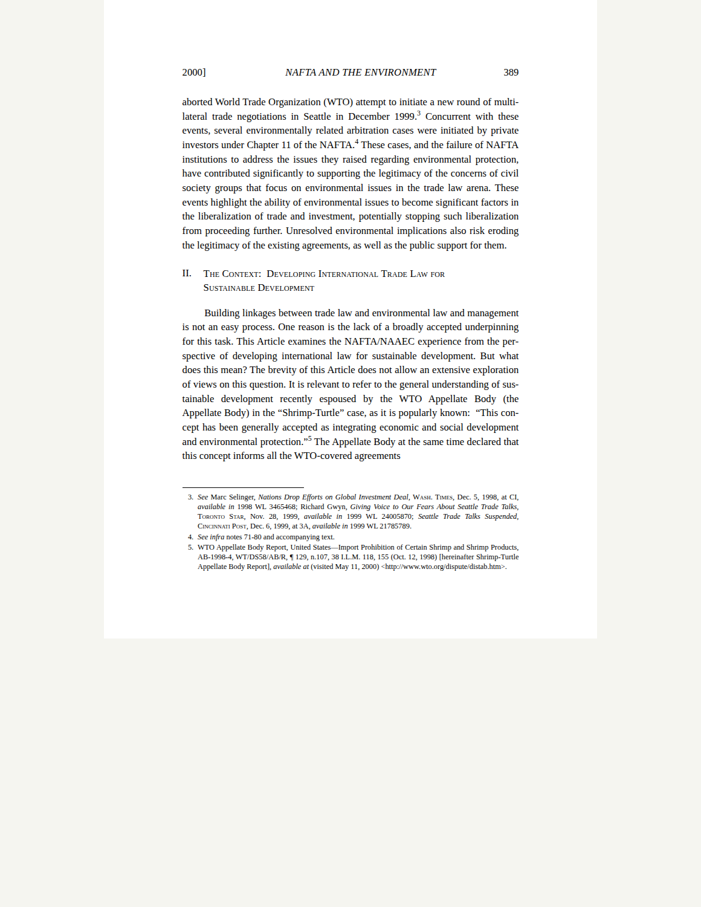2000] NAFTA AND THE ENVIRONMENT 389
aborted World Trade Organization (WTO) attempt to initiate a new round of multilateral trade negotiations in Seattle in December 1999.3 Concurrent with these events, several environmentally related arbitration cases were initiated by private investors under Chapter 11 of the NAFTA.4 These cases, and the failure of NAFTA institutions to address the issues they raised regarding environmental protection, have contributed significantly to supporting the legitimacy of the concerns of civil society groups that focus on environmental issues in the trade law arena. These events highlight the ability of environmental issues to become significant factors in the liberalization of trade and investment, potentially stopping such liberalization from proceeding further. Unresolved environmental implications also risk eroding the legitimacy of the existing agreements, as well as the public support for them.
II. The Context: Developing International Trade Law for
Sustainable Development
Building linkages between trade law and environmental law and management is not an easy process. One reason is the lack of a broadly accepted underpinning for this task. This Article examines the NAFTA/NAAEC experience from the perspective of developing international law for sustainable development. But what does this mean? The brevity of this Article does not allow an extensive exploration of views on this question. It is relevant to refer to the general understanding of sustainable development recently espoused by the WTO Appellate Body (the Appellate Body) in the “Shrimp-Turtle” case, as it is popularly known: “This concept has been generally accepted as integrating economic and social development and environmental protection.”5 The Appellate Body at the same time declared that this concept informs all the WTO-covered agreements
3. See Marc Selinger, Nations Drop Efforts on Global Investment Deal, Wash. Times, Dec. 5, 1998, at CI, available in 1998 WL 3465468; Richard Gwyn, Giving Voice to Our Fears About Seattle Trade Talks, Toronto Star, Nov. 28, 1999, available in 1999 WL 24005870; Seattle Trade Talks Suspended, Cincinnati Post, Dec. 6, 1999, at 3A, available in 1999 WL 21785789.
4. See infra notes 71-80 and accompanying text.
5. WTO Appellate Body Report, United States—Import Prohibition of Certain Shrimp and Shrimp Products, AB-1998-4, WT/DS58/AB/R, ¶ 129, n.107, 38 I.L.M. 118, 155 (Oct. 12, 1998) [hereinafter Shrimp-Turtle Appellate Body Report], available at (visited May 11, 2000) <http://www.wto.org/dispute/distab.htm>.